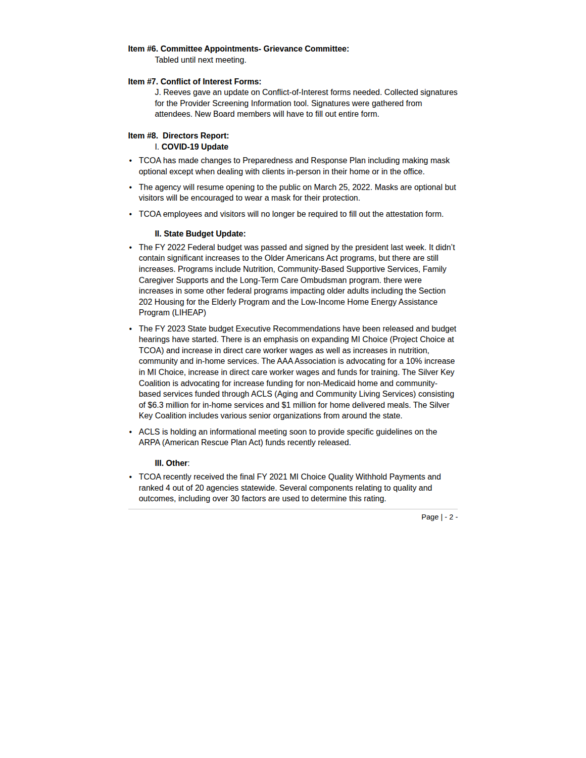Item #6. Committee Appointments- Grievance Committee:
Tabled until next meeting.
Item #7. Conflict of Interest Forms:
J. Reeves gave an update on Conflict-of-Interest forms needed. Collected signatures for the Provider Screening Information tool. Signatures were gathered from attendees. New Board members will have to fill out entire form.
Item #8. Directors Report:
I. COVID-19 Update
TCOA has made changes to Preparedness and Response Plan including making mask optional except when dealing with clients in-person in their home or in the office.
The agency will resume opening to the public on March 25, 2022. Masks are optional but visitors will be encouraged to wear a mask for their protection.
TCOA employees and visitors will no longer be required to fill out the attestation form.
II. State Budget Update:
The FY 2022 Federal budget was passed and signed by the president last week. It didn’t contain significant increases to the Older Americans Act programs, but there are still increases. Programs include Nutrition, Community-Based Supportive Services, Family Caregiver Supports and the Long-Term Care Ombudsman program. there were increases in some other federal programs impacting older adults including the Section 202 Housing for the Elderly Program and the Low-Income Home Energy Assistance Program (LIHEAP)
The FY 2023 State budget Executive Recommendations have been released and budget hearings have started. There is an emphasis on expanding MI Choice (Project Choice at TCOA) and increase in direct care worker wages as well as increases in nutrition, community and in-home services. The AAA Association is advocating for a 10% increase in MI Choice, increase in direct care worker wages and funds for training. The Silver Key Coalition is advocating for increase funding for non-Medicaid home and community-based services funded through ACLS (Aging and Community Living Services) consisting of $6.3 million for in-home services and $1 million for home delivered meals. The Silver Key Coalition includes various senior organizations from around the state.
ACLS is holding an informational meeting soon to provide specific guidelines on the ARPA (American Rescue Plan Act) funds recently released.
III. Other:
TCOA recently received the final FY 2021 MI Choice Quality Withhold Payments and ranked 4 out of 20 agencies statewide. Several components relating to quality and outcomes, including over 30 factors are used to determine this rating.
Page | - 2 -